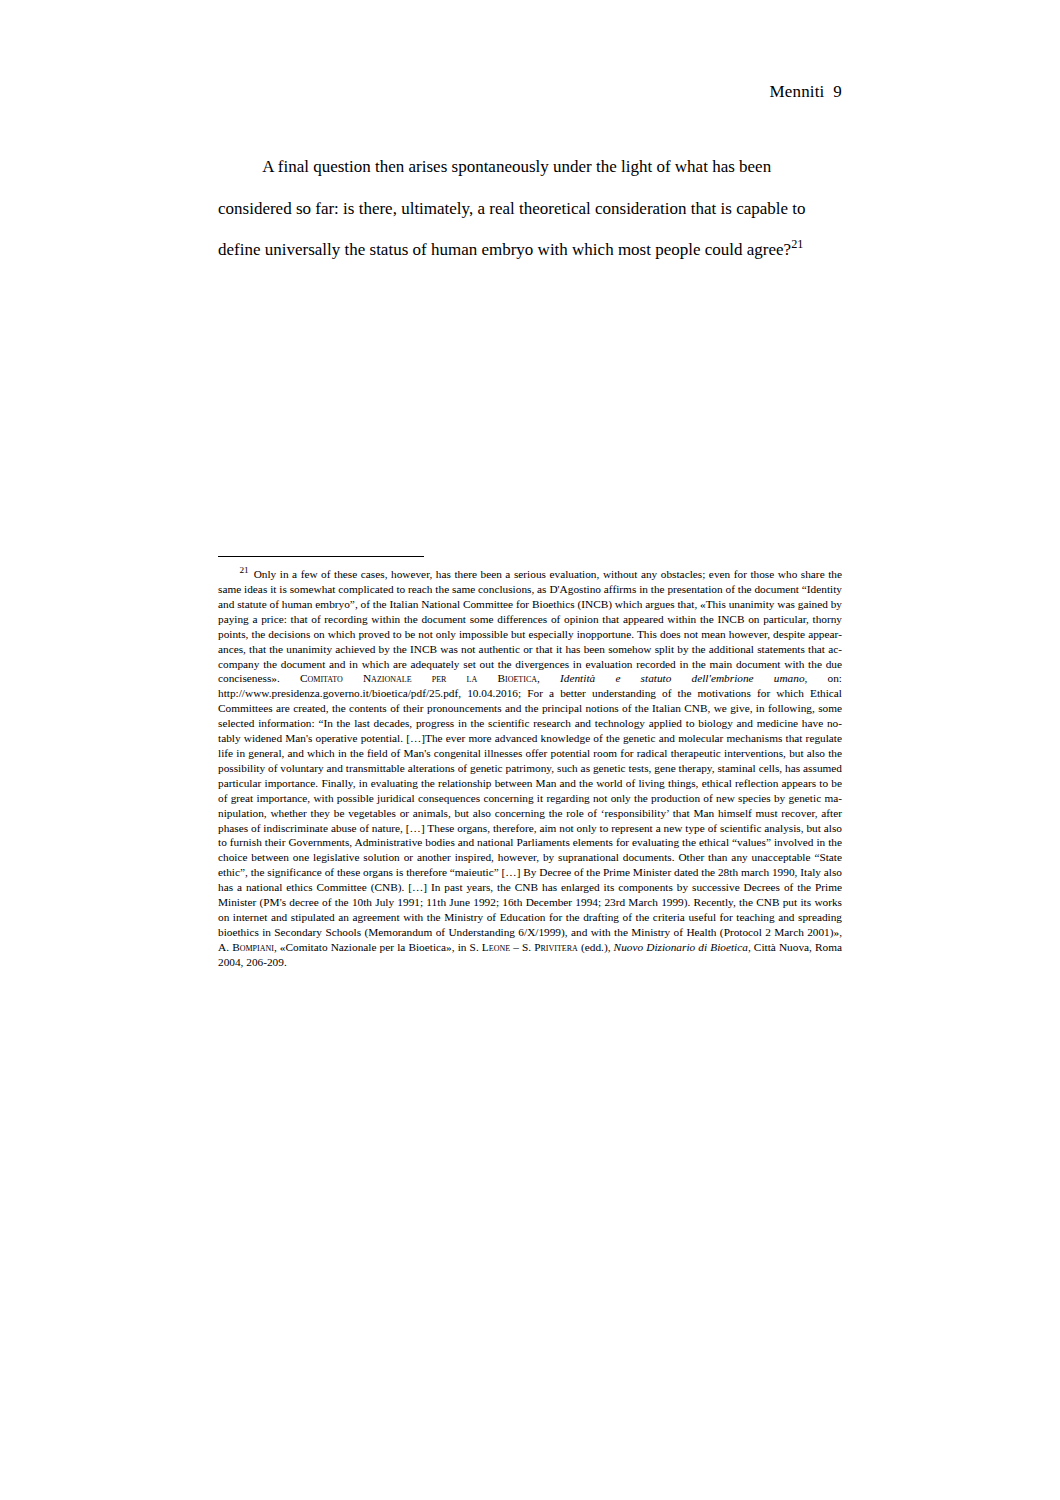Menniti 9
A final question then arises spontaneously under the light of what has been considered so far: is there, ultimately, a real theoretical consideration that is capable to define universally the status of human embryo with which most people could agree?21
21 Only in a few of these cases, however, has there been a serious evaluation, without any obstacles; even for those who share the same ideas it is somewhat complicated to reach the same conclusions, as D'Agostino affirms in the presentation of the document “Identity and statute of human embryo”, of the Italian National Committee for Bioethics (INCB) which argues that, «This unanimity was gained by paying a price: that of recording within the document some differences of opinion that appeared within the INCB on particular, thorny points, the decisions on which proved to be not only impossible but especially inopportune. This does not mean however, despite appearances, that the unanimity achieved by the INCB was not authentic or that it has been somehow split by the additional statements that accompany the document and in which are adequately set out the divergences in evaluation recorded in the main document with the due conciseness». Comitato Nazionale per la Bioetica, Identità e statuto dell'embrione umano, on: http://www.presidenza.governo.it/bioetica/pdf/25.pdf, 10.04.2016; For a better understanding of the motivations for which Ethical Committees are created, the contents of their pronouncements and the principal notions of the Italian CNB, we give, in following, some selected information: “In the last decades, progress in the scientific research and technology applied to biology and medicine have notably widened Man's operative potential. […]The ever more advanced knowledge of the genetic and molecular mechanisms that regulate life in general, and which in the field of Man's congenital illnesses offer potential room for radical therapeutic interventions, but also the possibility of voluntary and transmittable alterations of genetic patrimony, such as genetic tests, gene therapy, staminal cells, has assumed particular importance. Finally, in evaluating the relationship between Man and the world of living things, ethical reflection appears to be of great importance, with possible juridical consequences concerning it regarding not only the production of new species by genetic manipulation, whether they be vegetables or animals, but also concerning the role of ‘responsibility’ that Man himself must recover, after phases of indiscriminate abuse of nature, […] These organs, therefore, aim not only to represent a new type of scientific analysis, but also to furnish their Governments, Administrative bodies and national Parliaments elements for evaluating the ethical “values” involved in the choice between one legislative solution or another inspired, however, by supranational documents. Other than any unacceptable “State ethic”, the significance of these organs is therefore “maieutic” […] By Decree of the Prime Minister dated the 28th march 1990, Italy also has a national ethics Committee (CNB). […] In past years, the CNB has enlarged its components by successive Decrees of the Prime Minister (PM's decree of the 10th July 1991; 11th June 1992; 16th December 1994; 23rd March 1999). Recently, the CNB put its works on internet and stipulated an agreement with the Ministry of Education for the drafting of the criteria useful for teaching and spreading bioethics in Secondary Schools (Memorandum of Understanding 6/X/1999), and with the Ministry of Health (Protocol 2 March 2001)», A. Bompiani, «Comitato Nazionale per la Bioetica», in S. Leone – S. Privitera (edd.), Nuovo Dizionario di Bioetica, Città Nuova, Roma 2004, 206-209.